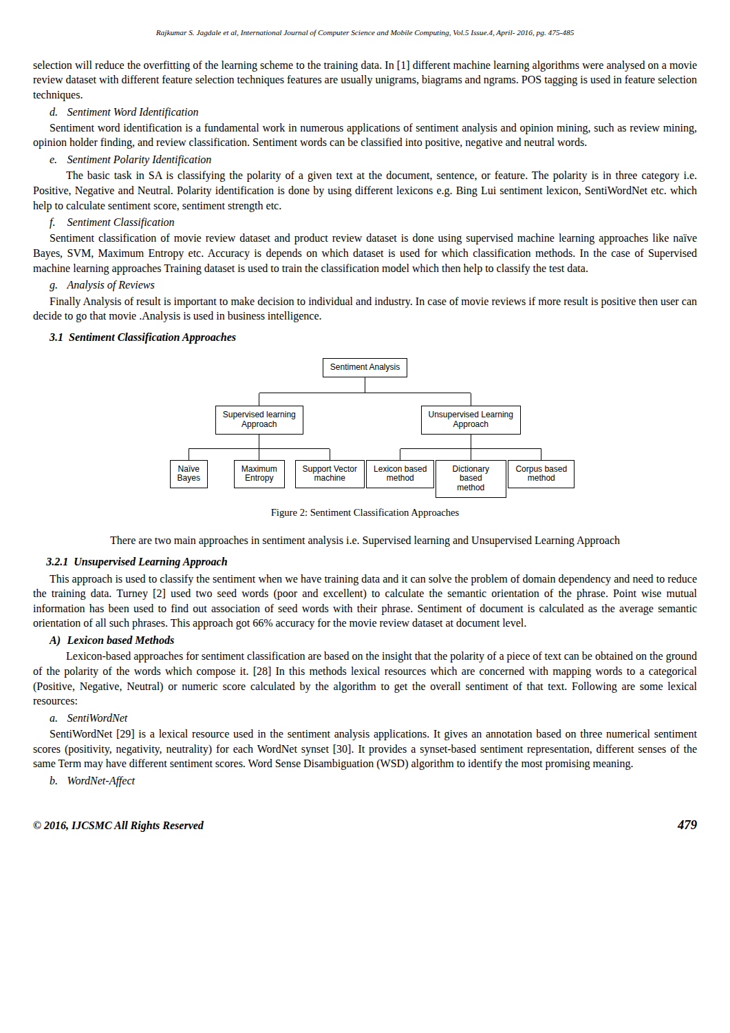Rajkumar S. Jagdale et al, International Journal of Computer Science and Mobile Computing, Vol.5 Issue.4, April- 2016, pg. 475-485
selection will reduce the overfitting of the learning scheme to the training data. In [1] different machine learning algorithms were analysed on a movie review dataset with different feature selection techniques features are usually unigrams, biagrams and ngrams. POS tagging is used in feature selection techniques.
d. Sentiment Word Identification
Sentiment word identification is a fundamental work in numerous applications of sentiment analysis and opinion mining, such as review mining, opinion holder finding, and review classification. Sentiment words can be classified into positive, negative and neutral words.
e. Sentiment Polarity Identification
The basic task in SA is classifying the polarity of a given text at the document, sentence, or feature. The polarity is in three category i.e. Positive, Negative and Neutral. Polarity identification is done by using different lexicons e.g. Bing Lui sentiment lexicon, SentiWordNet etc. which help to calculate sentiment score, sentiment strength etc.
f. Sentiment Classification
Sentiment classification of movie review dataset and product review dataset is done using supervised machine learning approaches like naïve Bayes, SVM, Maximum Entropy etc. Accuracy is depends on which dataset is used for which classification methods. In the case of Supervised machine learning approaches Training dataset is used to train the classification model which then help to classify the test data.
g. Analysis of Reviews
Finally Analysis of result is important to make decision to individual and industry. In case of movie reviews if more result is positive then user can decide to go that movie .Analysis is used in business intelligence.
3.1 Sentiment Classification Approaches
Sentiment Analysis
| Supervised learning Approach | Unsupervised Learning Approach |
| / Naïve Bayes / Maximum Entropy / Support Vector machine / | / Lexicon based method / Dictionary based method / Corpus based method / |
Figure 2: Sentiment Classification Approaches
There are two main approaches in sentiment analysis i.e. Supervised learning and Unsupervised Learning Approach
3.2.1 Unsupervised Learning Approach
This approach is used to classify the sentiment when we have training data and it can solve the problem of domain dependency and need to reduce the training data. Turney [2] used two seed words (poor and excellent) to calculate the semantic orientation of the phrase. Point wise mutual information has been used to find out association of seed words with their phrase. Sentiment of document is calculated as the average semantic orientation of all such phrases. This approach got 66% accuracy for the movie review dataset at document level.
A) Lexicon based Methods
Lexicon-based approaches for sentiment classification are based on the insight that the polarity of a piece of text can be obtained on the ground of the polarity of the words which compose it. [28] In this methods lexical resources which are concerned with mapping words to a categorical (Positive, Negative, Neutral) or numeric score calculated by the algorithm to get the overall sentiment of that text. Following are some lexical resources:
a. SentiWordNet
SentiWordNet [29] is a lexical resource used in the sentiment analysis applications. It gives an annotation based on three numerical sentiment scores (positivity, negativity, neutrality) for each WordNet synset [30]. It provides a synset-based sentiment representation, different senses of the same Term may have different sentiment scores. Word Sense Disambiguation (WSD) algorithm to identify the most promising meaning.
b. WordNet-Affect
© 2016, IJCSMC All Rights Reserved 479